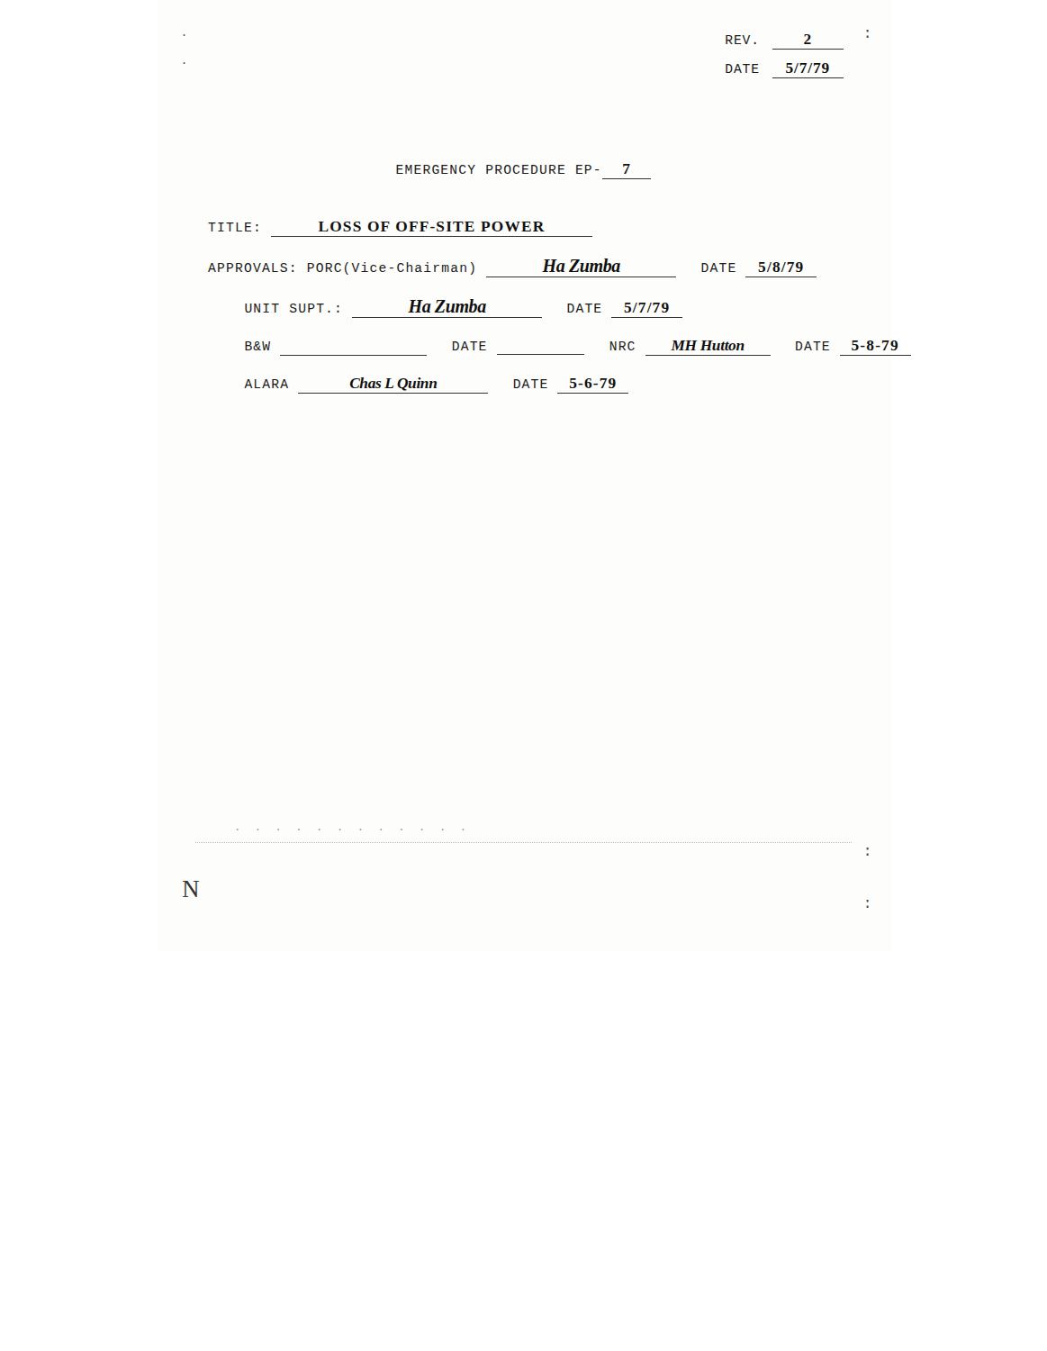. . :
REV. 2
DATE 5/7/79
EMERGENCY PROCEDURE EP-7
TITLE: LOSS OF OFF-SITE POWER
APPROVALS: PORC(Vice-Chairman) Ha Zumba DATE 5/8/79
UNIT SUPT.: Ha Zumba DATE 5/7/79
B&W DATE NRC MH Hutton DATE 5-8-79
ALARA Chas L Quinn DATE 5-6-79
. . . . . . . . . . . .
N : :